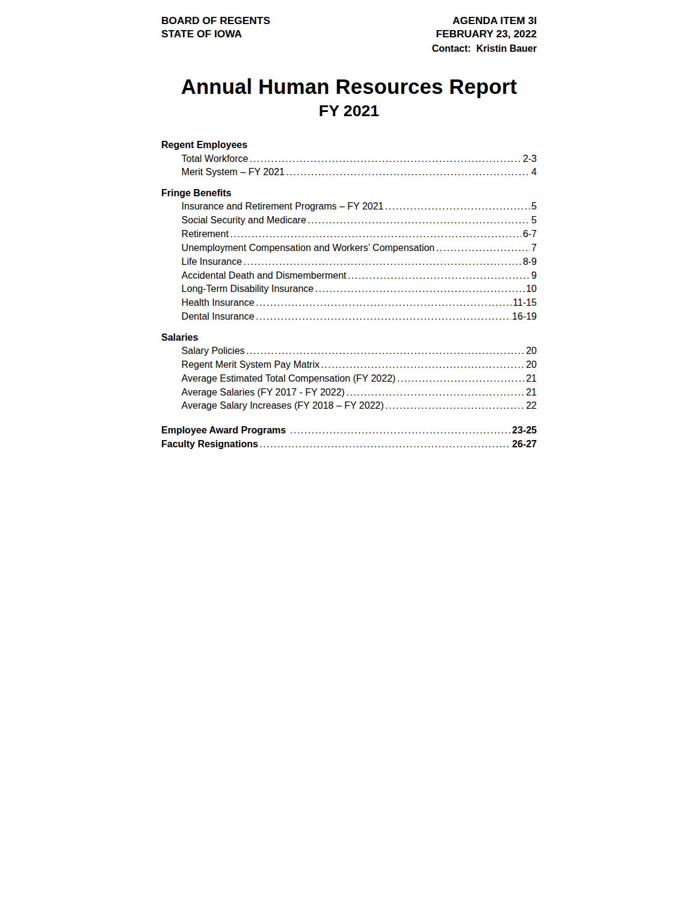| BOARD OF REGENTS | AGENDA ITEM 3I |
| STATE OF IOWA | FEBRUARY 23, 2022 |
Contact: Kristin Bauer
Annual Human Resources Report
FY 2021
Regent Employees
Total Workforce .................................................................................................................. 2-3
Merit System – FY 2021 ............................................................................................................. 4
Fringe Benefits
Insurance and Retirement Programs – FY 2021 .......................................................................... 5
Social Security and Medicare ..................................................................................................... 5
Retirement ............................................................................................................................. 6-7
Unemployment Compensation and Workers’ Compensation ....................................................... 7
Life Insurance ......................................................................................................................... 8-9
Accidental Death and Dismemberment ......................................................................................... 9
Long-Term Disability Insurance .................................................................................................. 10
Health Insurance ................................................................................................................. 11-15
Dental Insurance ................................................................................................................. 16-19
Salaries
Salary Policies ....................................................................................................................... 20
Regent Merit System Pay Matrix ................................................................................................ 20
Average Estimated Total Compensation (FY 2022) ..................................................................... 21
Average Salaries (FY 2017 - FY 2022) ....................................................................................... 21
Average Salary Increases (FY 2018 – FY 2022) ......................................................................... 22
Employee Award Programs ................................................................................................. 23-25
Faculty Resignations ............................................................................................................. 26-27